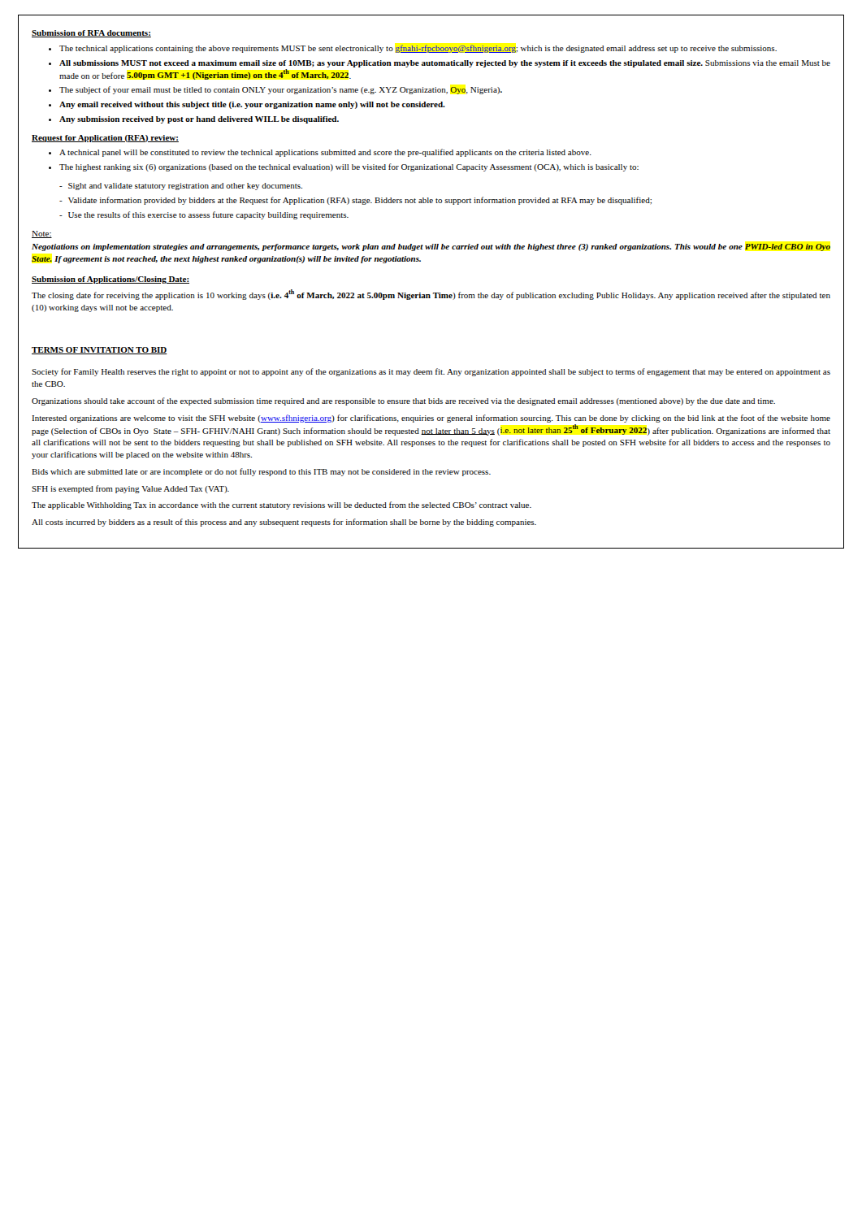Submission of RFA documents:
The technical applications containing the above requirements MUST be sent electronically to gfnahi-rfpcbooyo@sfhnigeria.org; which is the designated email address set up to receive the submissions.
All submissions MUST not exceed a maximum email size of 10MB; as your Application maybe automatically rejected by the system if it exceeds the stipulated email size. Submissions via the email Must be made on or before 5.00pm GMT +1 (Nigerian time) on the 4th of March, 2022.
The subject of your email must be titled to contain ONLY your organization’s name (e.g. XYZ Organization, Oyo, Nigeria).
Any email received without this subject title (i.e. your organization name only) will not be considered.
Any submission received by post or hand delivered WILL be disqualified.
Request for Application (RFA) review:
A technical panel will be constituted to review the technical applications submitted and score the pre-qualified applicants on the criteria listed above.
The highest ranking six (6) organizations (based on the technical evaluation) will be visited for Organizational Capacity Assessment (OCA), which is basically to:
Sight and validate statutory registration and other key documents.
Validate information provided by bidders at the Request for Application (RFA) stage. Bidders not able to support information provided at RFA may be disqualified;
Use the results of this exercise to assess future capacity building requirements.
Note:
Negotiations on implementation strategies and arrangements, performance targets, work plan and budget will be carried out with the highest three (3) ranked organizations. This would be one PWID-led CBO in Oyo State. If agreement is not reached, the next highest ranked organization(s) will be invited for negotiations.
Submission of Applications/Closing Date:
The closing date for receiving the application is 10 working days (i.e. 4th of March, 2022 at 5.00pm Nigerian Time) from the day of publication excluding Public Holidays. Any application received after the stipulated ten (10) working days will not be accepted.
TERMS OF INVITATION TO BID
Society for Family Health reserves the right to appoint or not to appoint any of the organizations as it may deem fit. Any organization appointed shall be subject to terms of engagement that may be entered on appointment as the CBO.
Organizations should take account of the expected submission time required and are responsible to ensure that bids are received via the designated email addresses (mentioned above) by the due date and time.
Interested organizations are welcome to visit the SFH website (www.sfhnigeria.org) for clarifications, enquiries or general information sourcing. This can be done by clicking on the bid link at the foot of the website home page (Selection of CBOs in Oyo State – SFH- GFHIV/NAHI Grant) Such information should be requested not later than 5 days (i.e. not later than 25th of February 2022) after publication. Organizations are informed that all clarifications will not be sent to the bidders requesting but shall be published on SFH website. All responses to the request for clarifications shall be posted on SFH website for all bidders to access and the responses to your clarifications will be placed on the website within 48hrs.
Bids which are submitted late or are incomplete or do not fully respond to this ITB may not be considered in the review process.
SFH is exempted from paying Value Added Tax (VAT).
The applicable Withholding Tax in accordance with the current statutory revisions will be deducted from the selected CBOs’ contract value.
All costs incurred by bidders as a result of this process and any subsequent requests for information shall be borne by the bidding companies.